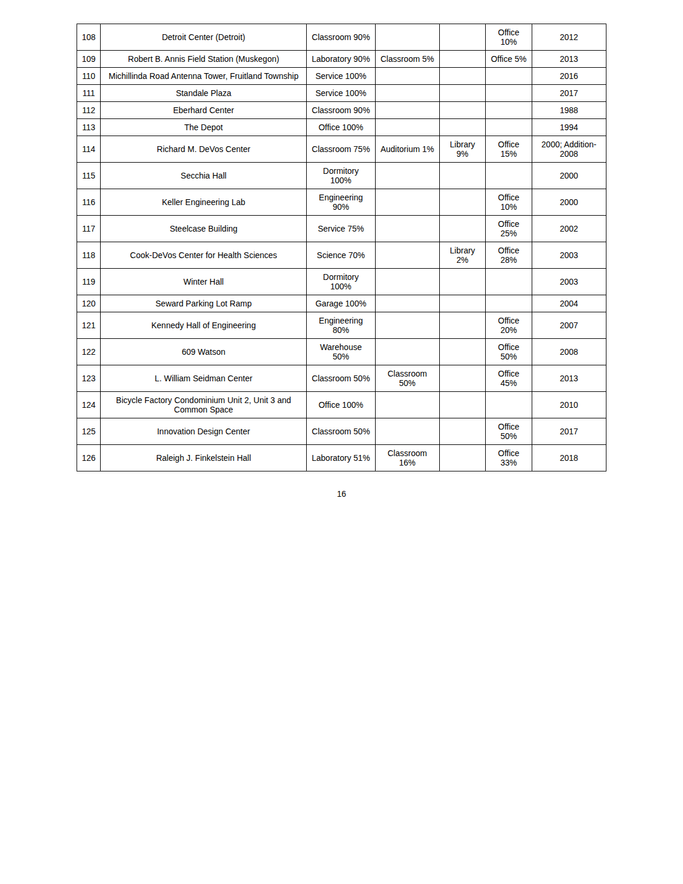| 108 | Detroit Center (Detroit) | Classroom 90% | | | Office 10% | 2012 |
| 109 | Robert B. Annis Field Station (Muskegon) | Laboratory 90% | Classroom 5% | | Office 5% | 2013 |
| 110 | Michillinda Road Antenna Tower, Fruitland Township | Service 100% | | | | 2016 |
| 111 | Standale Plaza | Service 100% | | | | 2017 |
| 112 | Eberhard Center | Classroom 90% | | | | 1988 |
| 113 | The Depot | Office 100% | | | | 1994 |
| 114 | Richard M. DeVos Center | Classroom 75% | Auditorium 1% | Library 9% | Office 15% | 2000; Addition-2008 |
| 115 | Secchia Hall | Dormitory 100% | | | | 2000 |
| 116 | Keller Engineering Lab | Engineering 90% | | | Office 10% | 2000 |
| 117 | Steelcase Building | Service 75% | | | Office 25% | 2002 |
| 118 | Cook-DeVos Center for Health Sciences | Science 70% | | Library 2% | Office 28% | 2003 |
| 119 | Winter Hall | Dormitory 100% | | | | 2003 |
| 120 | Seward Parking Lot Ramp | Garage 100% | | | | 2004 |
| 121 | Kennedy Hall of Engineering | Engineering 80% | | | Office 20% | 2007 |
| 122 | 609 Watson | Warehouse 50% | | | Office 50% | 2008 |
| 123 | L. William Seidman Center | Classroom 50% | Classroom 50% | | Office 45% | 2013 |
| 124 | Bicycle Factory Condominium Unit 2, Unit 3 and Common Space | Office 100% | | | | 2010 |
| 125 | Innovation Design Center | Classroom 50% | | | Office 50% | 2017 |
| 126 | Raleigh J. Finkelstein Hall | Laboratory 51% | Classroom 16% | | Office 33% | 2018 |
16